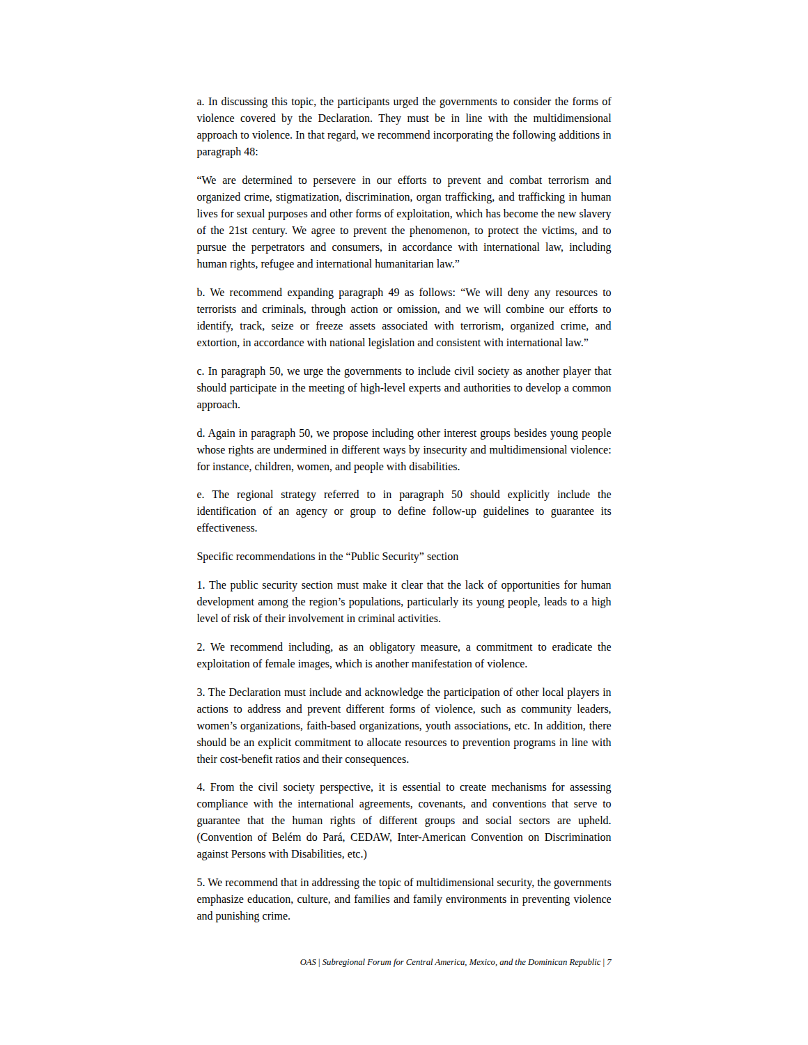a. In discussing this topic, the participants urged the governments to consider the forms of violence covered by the Declaration. They must be in line with the multidimensional approach to violence. In that regard, we recommend incorporating the following additions in paragraph 48:
“We are determined to persevere in our efforts to prevent and combat terrorism and organized crime, stigmatization, discrimination, organ trafficking, and trafficking in human lives for sexual purposes and other forms of exploitation, which has become the new slavery of the 21st century. We agree to prevent the phenomenon, to protect the victims, and to pursue the perpetrators and consumers, in accordance with international law, including human rights, refugee and international humanitarian law.”
b. We recommend expanding paragraph 49 as follows: “We will deny any resources to terrorists and criminals, through action or omission, and we will combine our efforts to identify, track, seize or freeze assets associated with terrorism, organized crime, and extortion, in accordance with national legislation and consistent with international law.”
c. In paragraph 50, we urge the governments to include civil society as another player that should participate in the meeting of high-level experts and authorities to develop a common approach.
d. Again in paragraph 50, we propose including other interest groups besides young people whose rights are undermined in different ways by insecurity and multidimensional violence: for instance, children, women, and people with disabilities.
e. The regional strategy referred to in paragraph 50 should explicitly include the identification of an agency or group to define follow-up guidelines to guarantee its effectiveness.
Specific recommendations in the “Public Security” section
1. The public security section must make it clear that the lack of opportunities for human development among the region’s populations, particularly its young people, leads to a high level of risk of their involvement in criminal activities.
2. We recommend including, as an obligatory measure, a commitment to eradicate the exploitation of female images, which is another manifestation of violence.
3. The Declaration must include and acknowledge the participation of other local players in actions to address and prevent different forms of violence, such as community leaders, women’s organizations, faith-based organizations, youth associations, etc. In addition, there should be an explicit commitment to allocate resources to prevention programs in line with their cost-benefit ratios and their consequences.
4. From the civil society perspective, it is essential to create mechanisms for assessing compliance with the international agreements, covenants, and conventions that serve to guarantee that the human rights of different groups and social sectors are upheld. (Convention of Belém do Pará, CEDAW, Inter-American Convention on Discrimination against Persons with Disabilities, etc.)
5. We recommend that in addressing the topic of multidimensional security, the governments emphasize education, culture, and families and family environments in preventing violence and punishing crime.
OAS | Subregional Forum for Central America, Mexico, and the Dominican Republic | 7